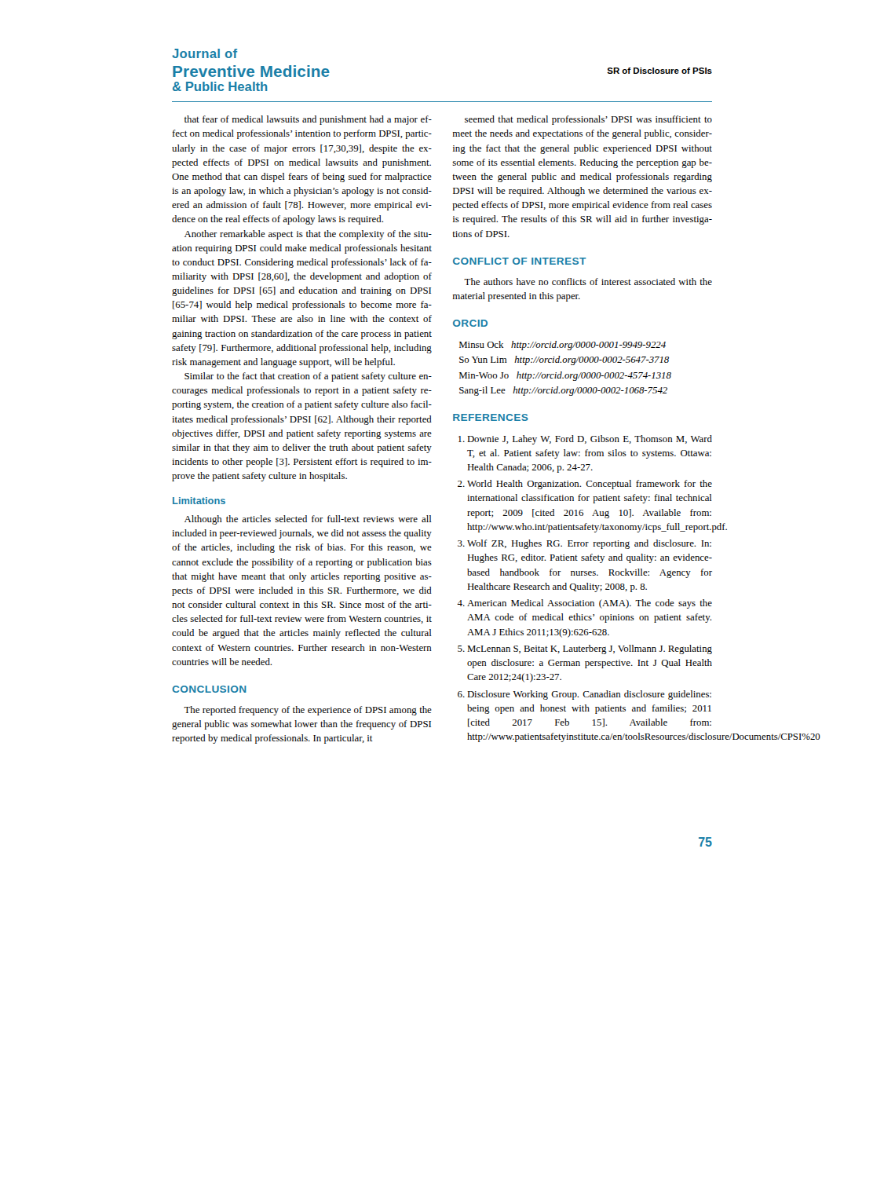Journal of
Preventive Medicine
& Public Health
SR of Disclosure of PSIs
that fear of medical lawsuits and punishment had a major effect on medical professionals’ intention to perform DPSI, particularly in the case of major errors [17,30,39], despite the expected effects of DPSI on medical lawsuits and punishment. One method that can dispel fears of being sued for malpractice is an apology law, in which a physician’s apology is not considered an admission of fault [78]. However, more empirical evidence on the real effects of apology laws is required.
Another remarkable aspect is that the complexity of the situation requiring DPSI could make medical professionals hesitant to conduct DPSI. Considering medical professionals’ lack of familiarity with DPSI [28,60], the development and adoption of guidelines for DPSI [65] and education and training on DPSI [65-74] would help medical professionals to become more familiar with DPSI. These are also in line with the context of gaining traction on standardization of the care process in patient safety [79]. Furthermore, additional professional help, including risk management and language support, will be helpful.
Similar to the fact that creation of a patient safety culture encourages medical professionals to report in a patient safety reporting system, the creation of a patient safety culture also facilitates medical professionals’ DPSI [62]. Although their reported objectives differ, DPSI and patient safety reporting systems are similar in that they aim to deliver the truth about patient safety incidents to other people [3]. Persistent effort is required to improve the patient safety culture in hospitals.
Limitations
Although the articles selected for full-text reviews were all included in peer-reviewed journals, we did not assess the quality of the articles, including the risk of bias. For this reason, we cannot exclude the possibility of a reporting or publication bias that might have meant that only articles reporting positive aspects of DPSI were included in this SR. Furthermore, we did not consider cultural context in this SR. Since most of the articles selected for full-text review were from Western countries, it could be argued that the articles mainly reflected the cultural context of Western countries. Further research in non-Western countries will be needed.
CONCLUSION
The reported frequency of the experience of DPSI among the general public was somewhat lower than the frequency of DPSI reported by medical professionals. In particular, it
seemed that medical professionals’ DPSI was insufficient to meet the needs and expectations of the general public, considering the fact that the general public experienced DPSI without some of its essential elements. Reducing the perception gap between the general public and medical professionals regarding DPSI will be required. Although we determined the various expected effects of DPSI, more empirical evidence from real cases is required. The results of this SR will aid in further investigations of DPSI.
CONFLICT OF INTEREST
The authors have no conflicts of interest associated with the material presented in this paper.
ORCID
Minsu Ock http://orcid.org/0000-0001-9949-9224
So Yun Lim http://orcid.org/0000-0002-5647-3718
Min-Woo Jo http://orcid.org/0000-0002-4574-1318
Sang-il Lee http://orcid.org/0000-0002-1068-7542
REFERENCES
Downie J, Lahey W, Ford D, Gibson E, Thomson M, Ward T, et al. Patient safety law: from silos to systems. Ottawa: Health Canada; 2006, p. 24-27.
World Health Organization. Conceptual framework for the international classification for patient safety: final technical report; 2009 [cited 2016 Aug 10]. Available from: http://www.who.int/patientsafety/taxonomy/icps_full_report.pdf.
Wolf ZR, Hughes RG. Error reporting and disclosure. In: Hughes RG, editor. Patient safety and quality: an evidence-based handbook for nurses. Rockville: Agency for Healthcare Research and Quality; 2008, p. 8.
American Medical Association (AMA). The code says the AMA code of medical ethics’ opinions on patient safety. AMA J Ethics 2011;13(9):626-628.
McLennan S, Beitat K, Lauterberg J, Vollmann J. Regulating open disclosure: a German perspective. Int J Qual Health Care 2012;24(1):23-27.
Disclosure Working Group. Canadian disclosure guidelines: being open and honest with patients and families; 2011 [cited 2017 Feb 15]. Available from: http://www.patientsafetyinstitute.ca/en/toolsResources/disclosure/Documents/CPSI%20
75